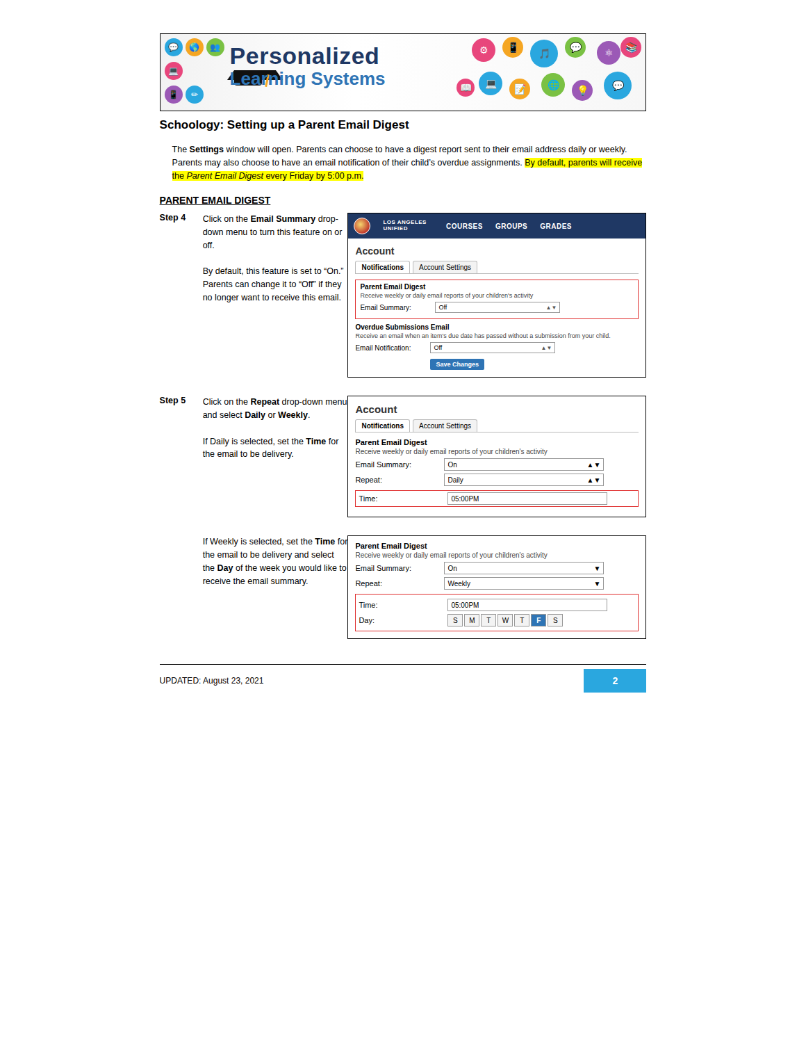💬
🌎
👥
💻
📱
✏
Personalized
Learning Systems
⚙
📱
🎵
💬
⚛
📚
💻
📝
🌐
💡
💬
📖
Schoology: Setting up a Parent Email Digest
The Settings window will open. Parents can choose to have a digest report sent to their email address daily or weekly. Parents may also choose to have an email notification of their child’s overdue assignments. By default, parents will receive the Parent Email Digest every Friday by 5:00 p.m.
PARENT EMAIL DIGEST
| Step 4 | Click on the Email Summary drop-down menu to turn this feature on or off. By default, this feature is set to “On.” Parents can change it to “Off” if they no longer want to receive this email. | LOS ANGELES UNIFIED COURSES GROUPS GRADES Account Notifications Account Settings Parent Email Digest Receive weekly or daily email reports of your children's activity Email Summary: Off ▲▼ Overdue Submissions Email Receive an email when an item's due date has passed without a submission from your child. Email Notification: Off ▲▼ Save Changes |
| Step 5 | Click on the Repeat drop-down menu and select Daily or Weekly . If Daily is selected, set the Time for the email to be delivery. | Account Notifications Account Settings Parent Email Digest Receive weekly or daily email reports of your children's activity Email Summary: On ▲▼ Repeat: Daily ▲▼ Time: 05:00PM |
| | If Weekly is selected, set the Time for the email to be delivery and select the Day of the week you would like to receive the email summary. | Parent Email Digest Receive weekly or daily email reports of your children's activity Email Summary: On ▼ Repeat: Weekly ▼ Time: 05:00PM Day: S M T W T F S |
UPDATED: August 23, 2021
2